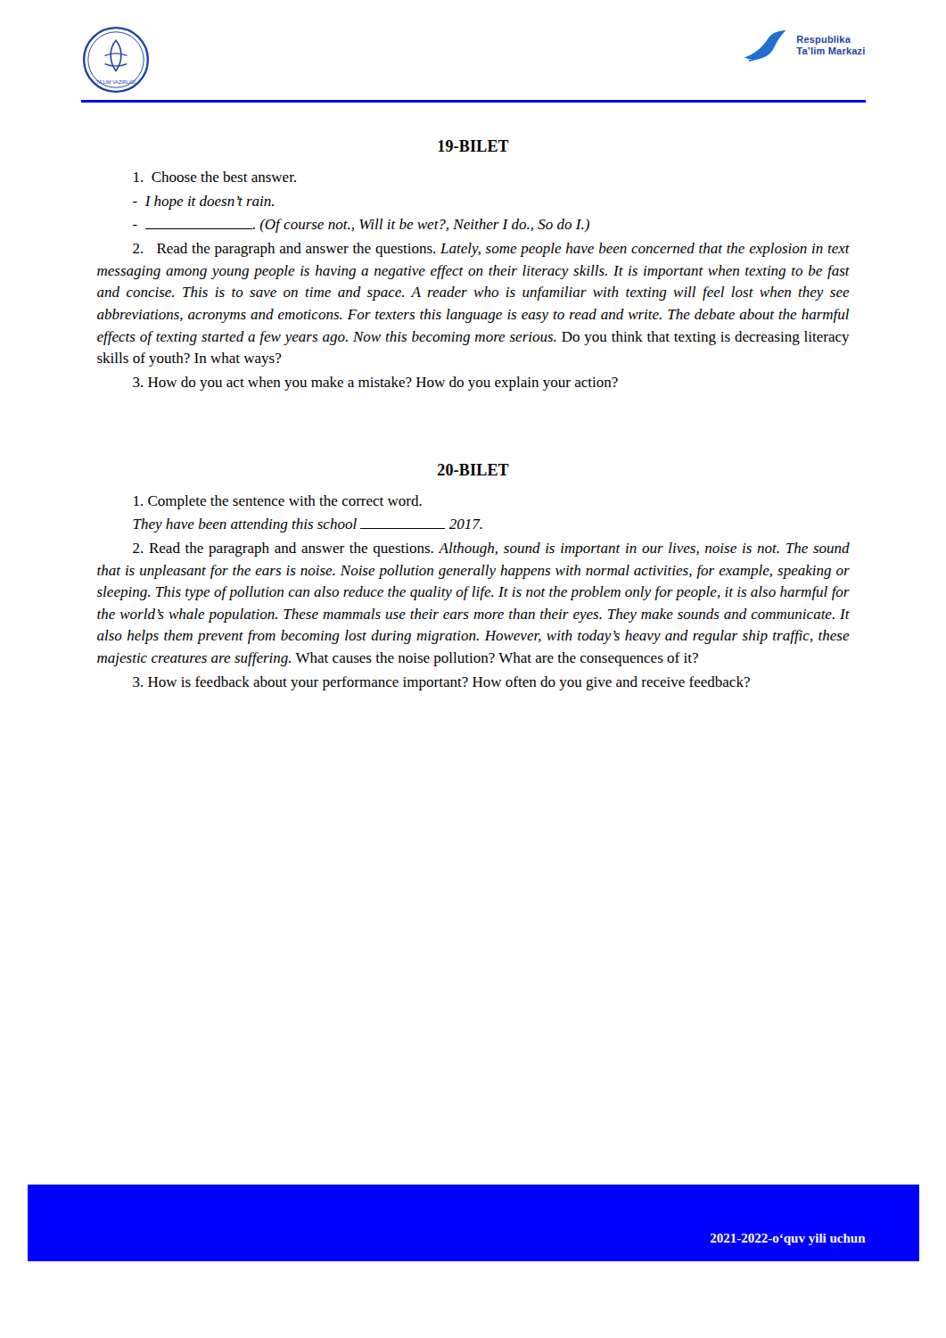TA'LIM VAZIRLIGI
Respublika
Ta’lim Markazi
19-BILET
1. Choose the best answer.
- I hope it doesn’t rain.
- . (Of course not., Will it be wet?, Neither I do., So do I.)
2. Read the paragraph and answer the questions. Lately, some people have been concerned that the explosion in text messaging among young people is having a negative effect on their literacy skills. It is important when texting to be fast and concise. This is to save on time and space. A reader who is unfamiliar with texting will feel lost when they see abbreviations, acronyms and emoticons. For texters this language is easy to read and write. The debate about the harmful effects of texting started a few years ago. Now this becoming more serious. Do you think that texting is decreasing literacy skills of youth? In what ways?
3. How do you act when you make a mistake? How do you explain your action?
20-BILET
1. Complete the sentence with the correct word.
They have been attending this school 2017.
2. Read the paragraph and answer the questions. Although, sound is important in our lives, noise is not. The sound that is unpleasant for the ears is noise. Noise pollution generally happens with normal activities, for example, speaking or sleeping. This type of pollution can also reduce the quality of life. It is not the problem only for people, it is also harmful for the world’s whale population. These mammals use their ears more than their eyes. They make sounds and communicate. It also helps them prevent from becoming lost during migration. However, with today’s heavy and regular ship traffic, these majestic creatures are suffering. What causes the noise pollution? What are the consequences of it?
3. How is feedback about your performance important? How often do you give and receive feedback?
2021-2022-o‘quv yili uchun